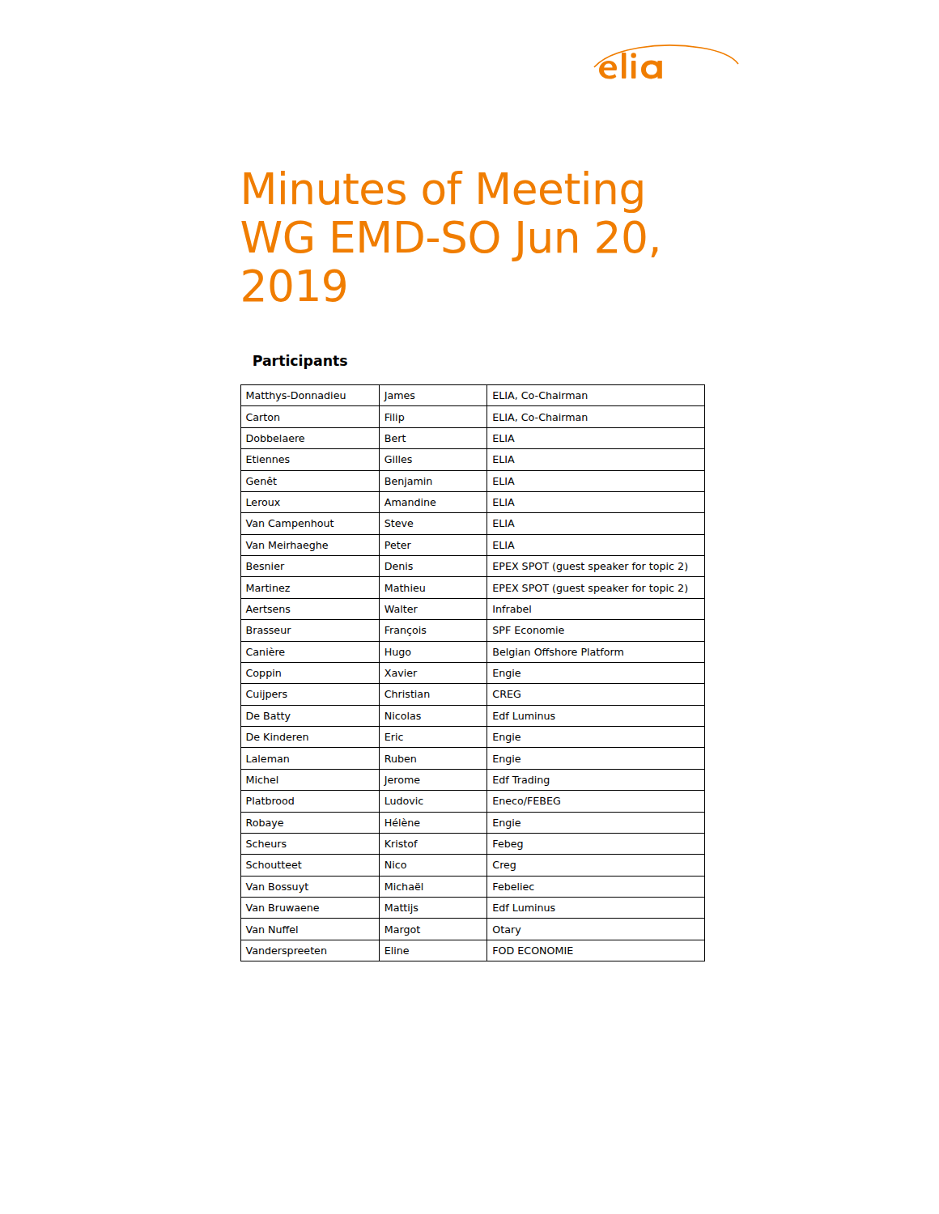Minutes of Meeting
WG EMD-SO Jun 20, 2019
Participants
| Matthys-Donnadieu | James | ELIA, Co-Chairman |
| Carton | Filip | ELIA, Co-Chairman |
| Dobbelaere | Bert | ELIA |
| Etiennes | Gilles | ELIA |
| Genêt | Benjamin | ELIA |
| Leroux | Amandine | ELIA |
| Van Campenhout | Steve | ELIA |
| Van Meirhaeghe | Peter | ELIA |
| Besnier | Denis | EPEX SPOT (guest speaker for topic 2) |
| Martinez | Mathieu | EPEX SPOT (guest speaker for topic 2) |
| Aertsens | Walter | Infrabel |
| Brasseur | François | SPF Economie |
| Canière | Hugo | Belgian Offshore Platform |
| Coppin | Xavier | Engie |
| Cuijpers | Christian | CREG |
| De Batty | Nicolas | Edf Luminus |
| De Kinderen | Eric | Engie |
| Laleman | Ruben | Engie |
| Michel | Jerome | Edf Trading |
| Platbrood | Ludovic | Eneco/FEBEG |
| Robaye | Hélène | Engie |
| Scheurs | Kristof | Febeg |
| Schoutteet | Nico | Creg |
| Van Bossuyt | Michaël | Febeliec |
| Van Bruwaene | Mattijs | Edf Luminus |
| Van Nuffel | Margot | Otary |
| Vanderspreeten | Eline | FOD ECONOMIE |